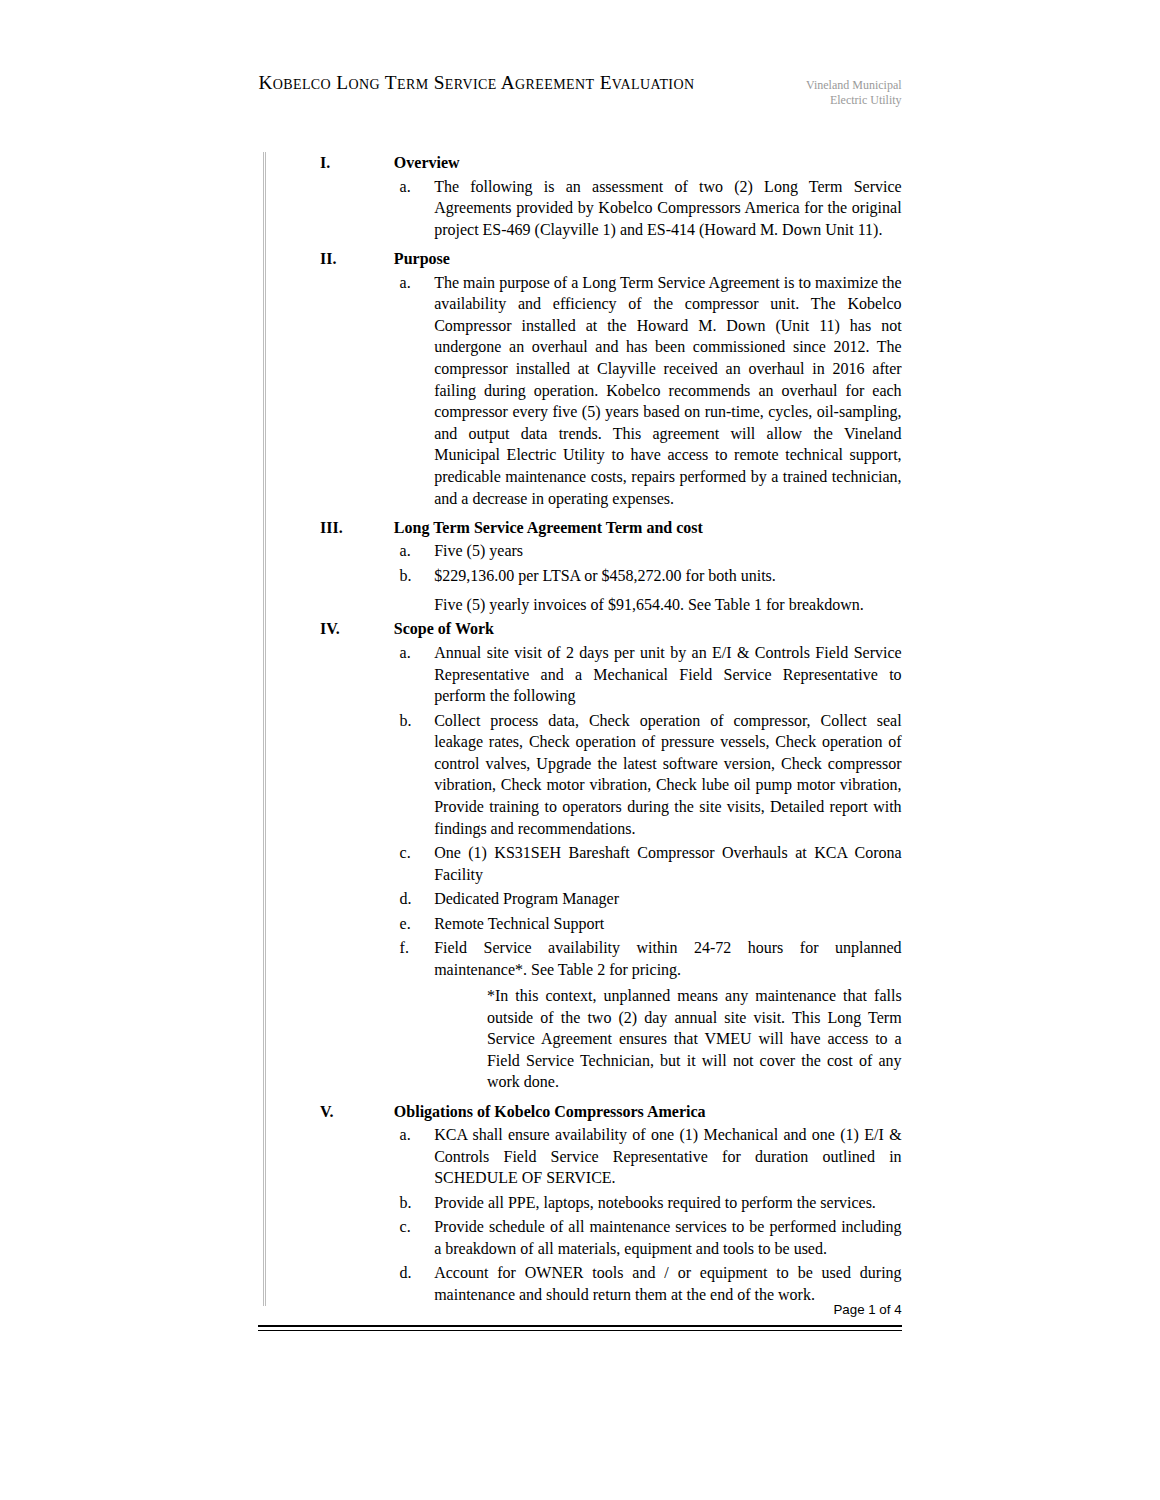Kobelco Long Term Service Agreement Evaluation
Vineland Municipal
Electric Utility
Overview
The following is an assessment of two (2) Long Term Service Agreements provided by Kobelco Compressors America for the original project ES-469 (Clayville 1) and ES-414 (Howard M. Down Unit 11).
Purpose
The main purpose of a Long Term Service Agreement is to maximize the availability and efficiency of the compressor unit. The Kobelco Compressor installed at the Howard M. Down (Unit 11) has not undergone an overhaul and has been commissioned since 2012. The compressor installed at Clayville received an overhaul in 2016 after failing during operation. Kobelco recommends an overhaul for each compressor every five (5) years based on run-time, cycles, oil-sampling, and output data trends. This agreement will allow the Vineland Municipal Electric Utility to have access to remote technical support, predicable maintenance costs, repairs performed by a trained technician, and a decrease in operating expenses.
Long Term Service Agreement Term and cost
Five (5) years
$229,136.00 per LTSA or $458,272.00 for both units.
Five (5) yearly invoices of $91,654.40. See Table 1 for breakdown.
Scope of Work
Annual site visit of 2 days per unit by an E/I & Controls Field Service Representative and a Mechanical Field Service Representative to perform the following
Collect process data, Check operation of compressor, Collect seal leakage rates, Check operation of pressure vessels, Check operation of control valves, Upgrade the latest software version, Check compressor vibration, Check motor vibration, Check lube oil pump motor vibration, Provide training to operators during the site visits, Detailed report with findings and recommendations.
One (1) KS31SEH Bareshaft Compressor Overhauls at KCA Corona Facility
Dedicated Program Manager
Remote Technical Support
Field Service availability within 24-72 hours for unplanned maintenance*. See Table 2 for pricing.
*In this context, unplanned means any maintenance that falls outside of the two (2) day annual site visit. This Long Term Service Agreement ensures that VMEU will have access to a Field Service Technician, but it will not cover the cost of any work done.
Obligations of Kobelco Compressors America
KCA shall ensure availability of one (1) Mechanical and one (1) E/I & Controls Field Service Representative for duration outlined in SCHEDULE OF SERVICE.
Provide all PPE, laptops, notebooks required to perform the services.
Provide schedule of all maintenance services to be performed including a breakdown of all materials, equipment and tools to be used.
Account for OWNER tools and / or equipment to be used during maintenance and should return them at the end of the work.
Page 1 of 4